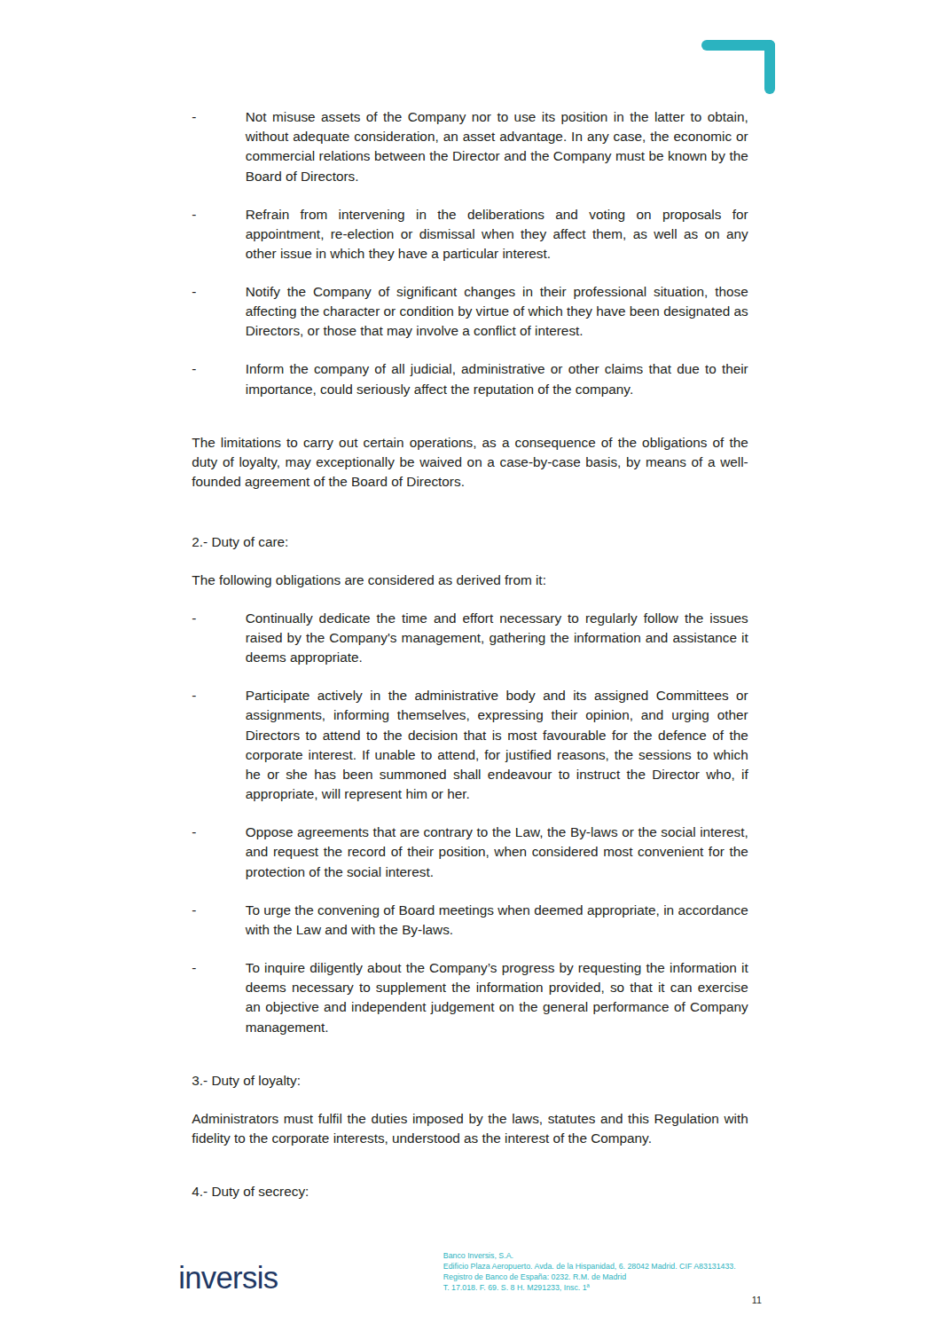Not misuse assets of the Company nor to use its position in the latter to obtain, without adequate consideration, an asset advantage. In any case, the economic or commercial relations between the Director and the Company must be known by the Board of Directors.
Refrain from intervening in the deliberations and voting on proposals for appointment, re-election or dismissal when they affect them, as well as on any other issue in which they have a particular interest.
Notify the Company of significant changes in their professional situation, those affecting the character or condition by virtue of which they have been designated as Directors, or those that may involve a conflict of interest.
Inform the company of all judicial, administrative or other claims that due to their importance, could seriously affect the reputation of the company.
The limitations to carry out certain operations, as a consequence of the obligations of the duty of loyalty, may exceptionally be waived on a case-by-case basis, by means of a well-founded agreement of the Board of Directors.
2.- Duty of care:
The following obligations are considered as derived from it:
Continually dedicate the time and effort necessary to regularly follow the issues raised by the Company's management, gathering the information and assistance it deems appropriate.
Participate actively in the administrative body and its assigned Committees or assignments, informing themselves, expressing their opinion, and urging other Directors to attend to the decision that is most favourable for the defence of the corporate interest. If unable to attend, for justified reasons, the sessions to which he or she has been summoned shall endeavour to instruct the Director who, if appropriate, will represent him or her.
Oppose agreements that are contrary to the Law, the By-laws or the social interest, and request the record of their position, when considered most convenient for the protection of the social interest.
To urge the convening of Board meetings when deemed appropriate, in accordance with the Law and with the By-laws.
To inquire diligently about the Company’s progress by requesting the information it deems necessary to supplement the information provided, so that it can exercise an objective and independent judgement on the general performance of Company management.
3.- Duty of loyalty:
Administrators must fulfil the duties imposed by the laws, statutes and this Regulation with fidelity to the corporate interests, understood as the interest of the Company.
4.- Duty of secrecy:
inversis
Banco Inversis, S.A.
Edificio Plaza Aeropuerto. Avda. de la Hispanidad, 6. 28042 Madrid. CIF A83131433. Registro de Banco de España: 0232. R.M. de Madrid
T. 17.018. F. 69. S. 8 H. M291233, Insc. 1ª
11